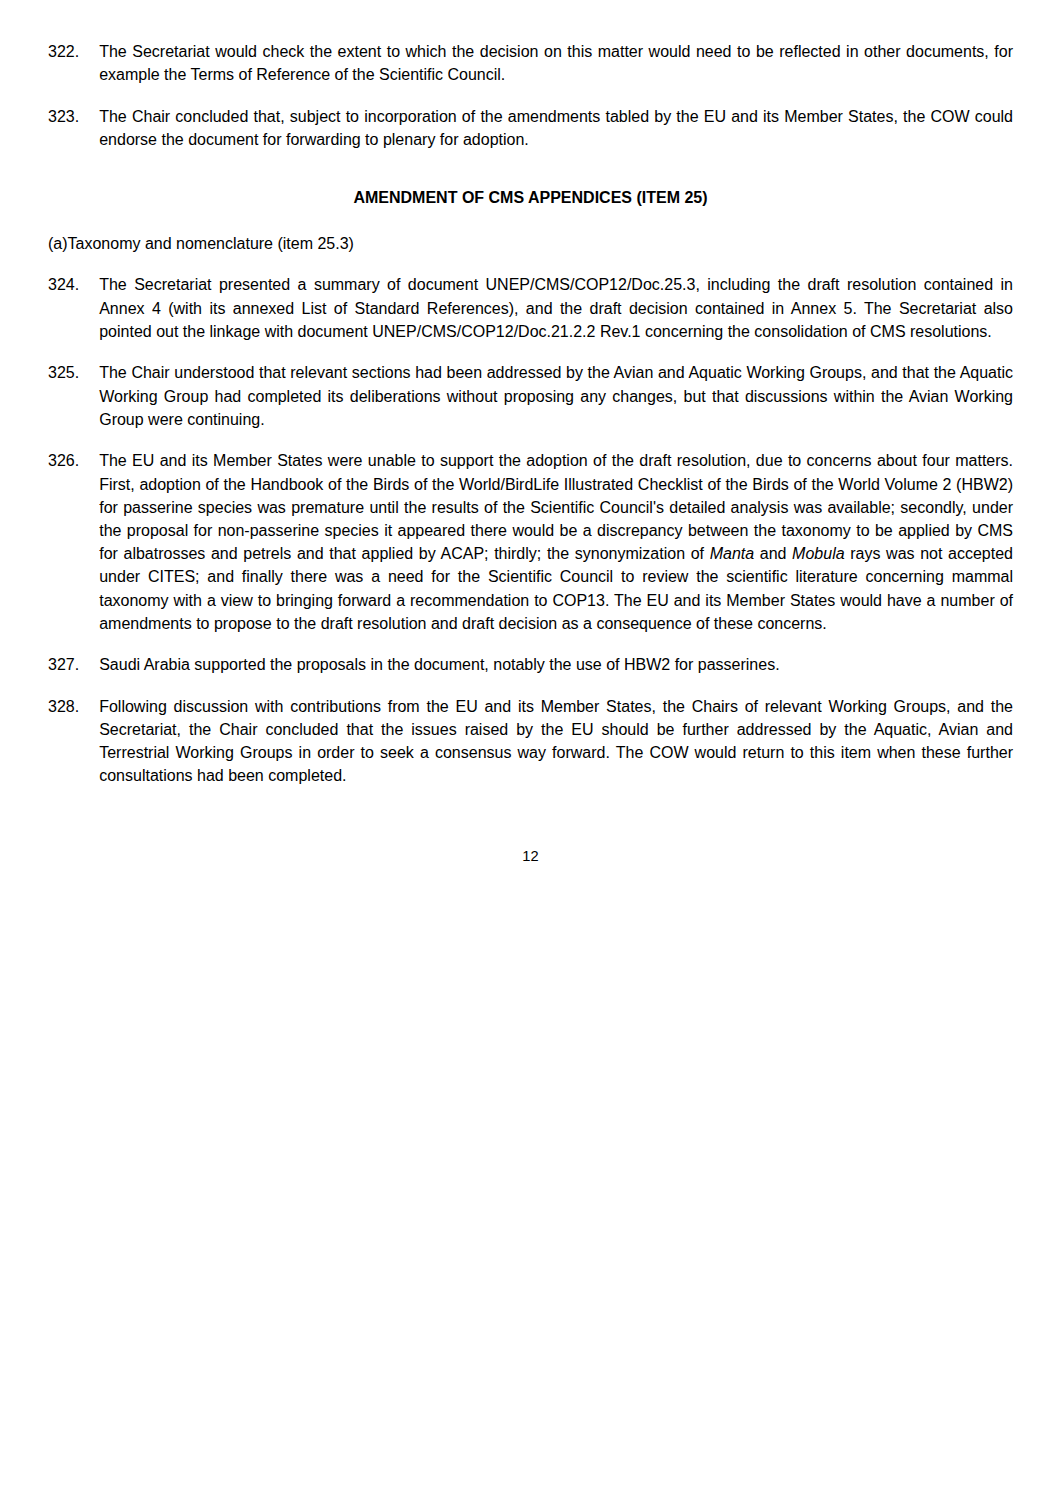322. The Secretariat would check the extent to which the decision on this matter would need to be reflected in other documents, for example the Terms of Reference of the Scientific Council.
323. The Chair concluded that, subject to incorporation of the amendments tabled by the EU and its Member States, the COW could endorse the document for forwarding to plenary for adoption.
Amendment of CMS Appendices (Item 25)
(a)Taxonomy and nomenclature (item 25.3)
324. The Secretariat presented a summary of document UNEP/CMS/COP12/Doc.25.3, including the draft resolution contained in Annex 4 (with its annexed List of Standard References), and the draft decision contained in Annex 5. The Secretariat also pointed out the linkage with document UNEP/CMS/COP12/Doc.21.2.2 Rev.1 concerning the consolidation of CMS resolutions.
325. The Chair understood that relevant sections had been addressed by the Avian and Aquatic Working Groups, and that the Aquatic Working Group had completed its deliberations without proposing any changes, but that discussions within the Avian Working Group were continuing.
326. The EU and its Member States were unable to support the adoption of the draft resolution, due to concerns about four matters. First, adoption of the Handbook of the Birds of the World/BirdLife Illustrated Checklist of the Birds of the World Volume 2 (HBW2) for passerine species was premature until the results of the Scientific Council's detailed analysis was available; secondly, under the proposal for non-passerine species it appeared there would be a discrepancy between the taxonomy to be applied by CMS for albatrosses and petrels and that applied by ACAP; thirdly; the synonymization of Manta and Mobula rays was not accepted under CITES; and finally there was a need for the Scientific Council to review the scientific literature concerning mammal taxonomy with a view to bringing forward a recommendation to COP13. The EU and its Member States would have a number of amendments to propose to the draft resolution and draft decision as a consequence of these concerns.
327. Saudi Arabia supported the proposals in the document, notably the use of HBW2 for passerines.
328. Following discussion with contributions from the EU and its Member States, the Chairs of relevant Working Groups, and the Secretariat, the Chair concluded that the issues raised by the EU should be further addressed by the Aquatic, Avian and Terrestrial Working Groups in order to seek a consensus way forward. The COW would return to this item when these further consultations had been completed.
12